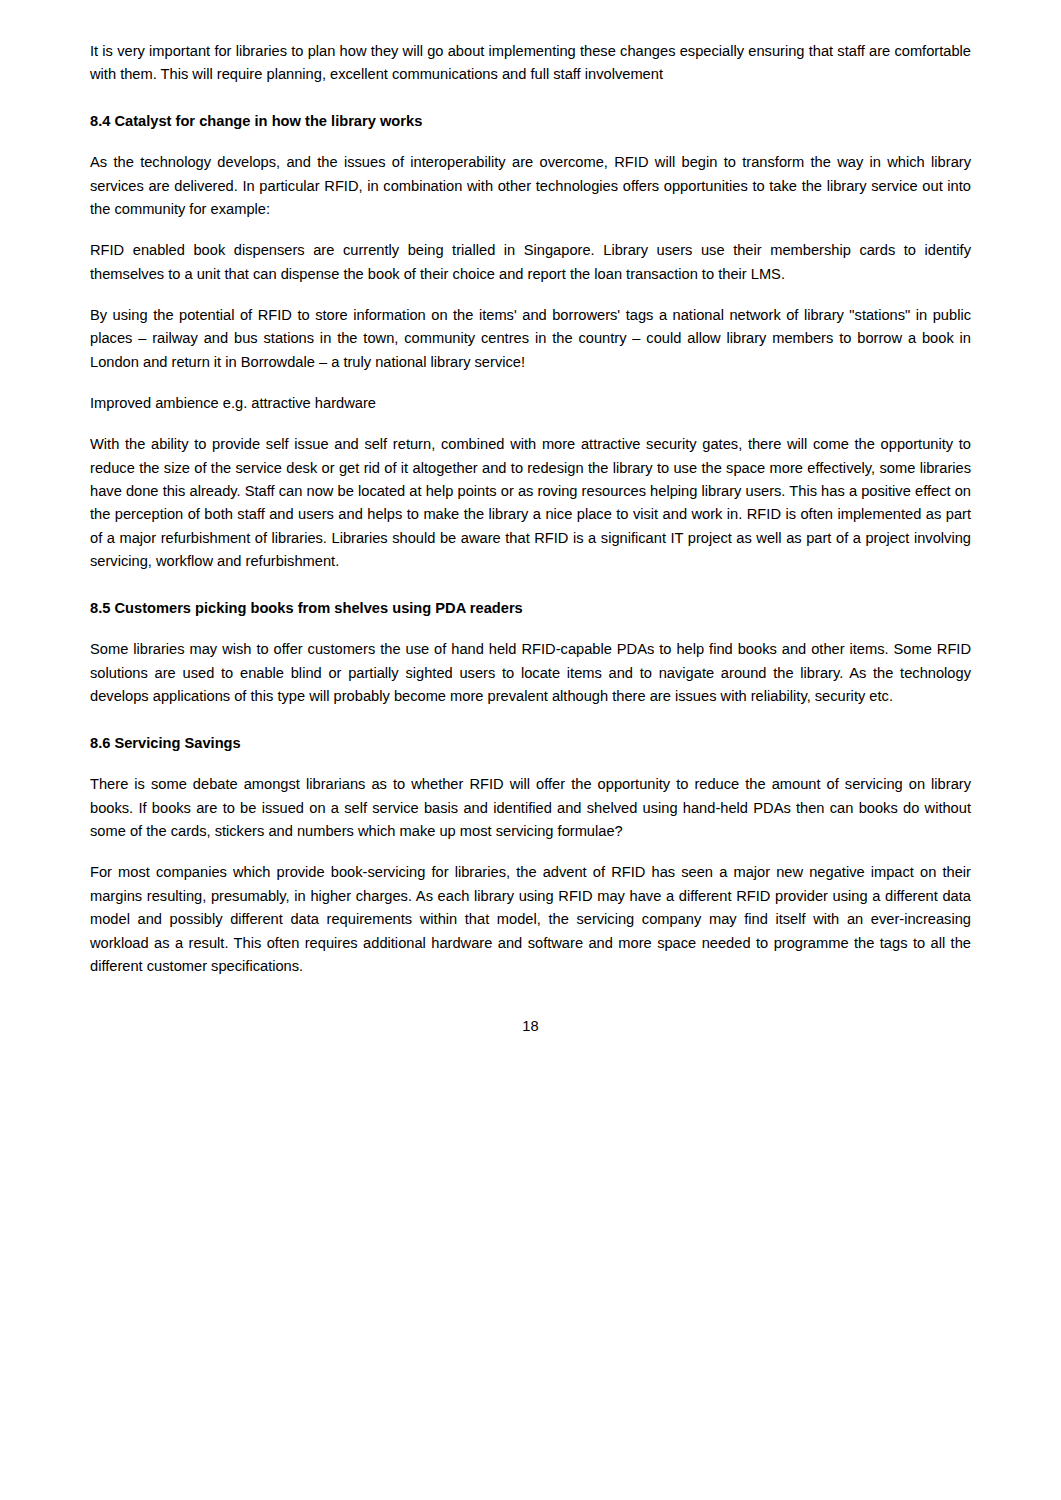It is very important for libraries to plan how they will go about implementing these changes especially ensuring that staff are comfortable with them. This will require planning, excellent communications and full staff involvement
8.4 Catalyst for change in how the library works
As the technology develops, and the issues of interoperability are overcome, RFID will begin to transform the way in which library services are delivered. In particular RFID, in combination with other technologies offers opportunities to take the library service out into the community for example:
RFID enabled book dispensers are currently being trialled in Singapore. Library users use their membership cards to identify themselves to a unit that can dispense the book of their choice and report the loan transaction to their LMS.
By using the potential of RFID to store information on the items' and borrowers' tags a national network of library "stations" in public places – railway and bus stations in the town, community centres in the country – could allow library members to borrow a book in London and return it in Borrowdale – a truly national library service!
Improved ambience e.g. attractive hardware
With the ability to provide self issue and self return, combined with more attractive security gates, there will come the opportunity to reduce the size of the service desk or get rid of it altogether and to redesign the library to use the space more effectively, some libraries have done this already. Staff can now be located at help points or as roving resources helping library users. This has a positive effect on the perception of both staff and users and helps to make the library a nice place to visit and work in. RFID is often implemented as part of a major refurbishment of libraries. Libraries should be aware that RFID is a significant IT project as well as part of a project involving servicing, workflow and refurbishment.
8.5 Customers picking books from shelves using PDA readers
Some libraries may wish to offer customers the use of hand held RFID-capable PDAs to help find books and other items. Some RFID solutions are used to enable blind or partially sighted users to locate items and to navigate around the library. As the technology develops applications of this type will probably become more prevalent although there are issues with reliability, security etc.
8.6 Servicing Savings
There is some debate amongst librarians as to whether RFID will offer the opportunity to reduce the amount of servicing on library books. If books are to be issued on a self service basis and identified and shelved using hand-held PDAs then can books do without some of the cards, stickers and numbers which make up most servicing formulae?
For most companies which provide book-servicing for libraries, the advent of RFID has seen a major new negative impact on their margins resulting, presumably, in higher charges. As each library using RFID may have a different RFID provider using a different data model and possibly different data requirements within that model, the servicing company may find itself with an ever-increasing workload as a result. This often requires additional hardware and software and more space needed to programme the tags to all the different customer specifications.
18